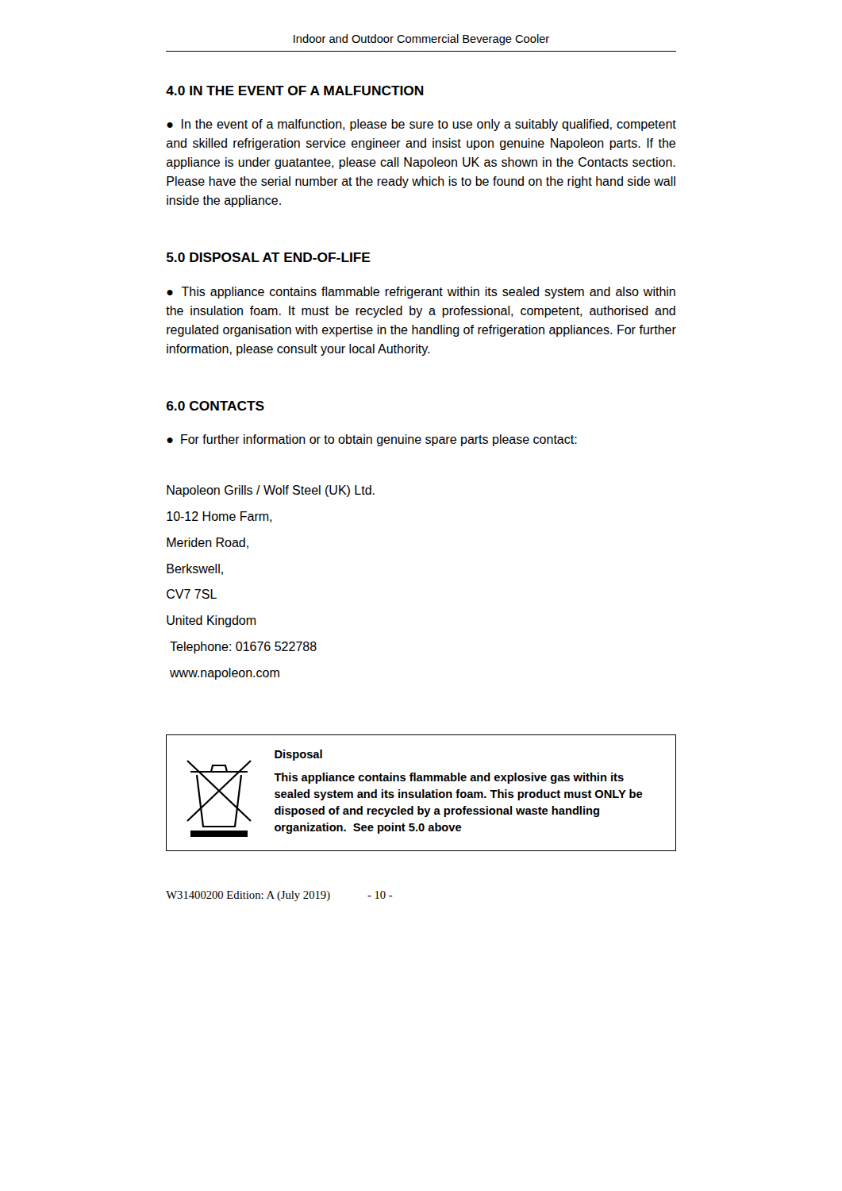Indoor and Outdoor Commercial Beverage Cooler
4.0 IN THE EVENT OF A MALFUNCTION
In the event of a malfunction, please be sure to use only a suitably qualified, competent and skilled refrigeration service engineer and insist upon genuine Napoleon parts. If the appliance is under guatantee, please call Napoleon UK as shown in the Contacts section. Please have the serial number at the ready which is to be found on the right hand side wall inside the appliance.
5.0 DISPOSAL AT END-OF-LIFE
This appliance contains flammable refrigerant within its sealed system and also within the insulation foam. It must be recycled by a professional, competent, authorised and regulated organisation with expertise in the handling of refrigeration appliances. For further information, please consult your local Authority.
6.0 CONTACTS
For further information or to obtain genuine spare parts please contact:
Napoleon Grills / Wolf Steel (UK) Ltd.
10-12 Home Farm,
Meriden Road,
Berkswell,
CV7 7SL
United Kingdom
Telephone: 01676 522788
www.napoleon.com
Disposal
This appliance contains flammable and explosive gas within its sealed system and its insulation foam. This product must ONLY be disposed of and recycled by a professional waste handling organization. See point 5.0 above
W31400200 Edition: A (July 2019) - 10 -